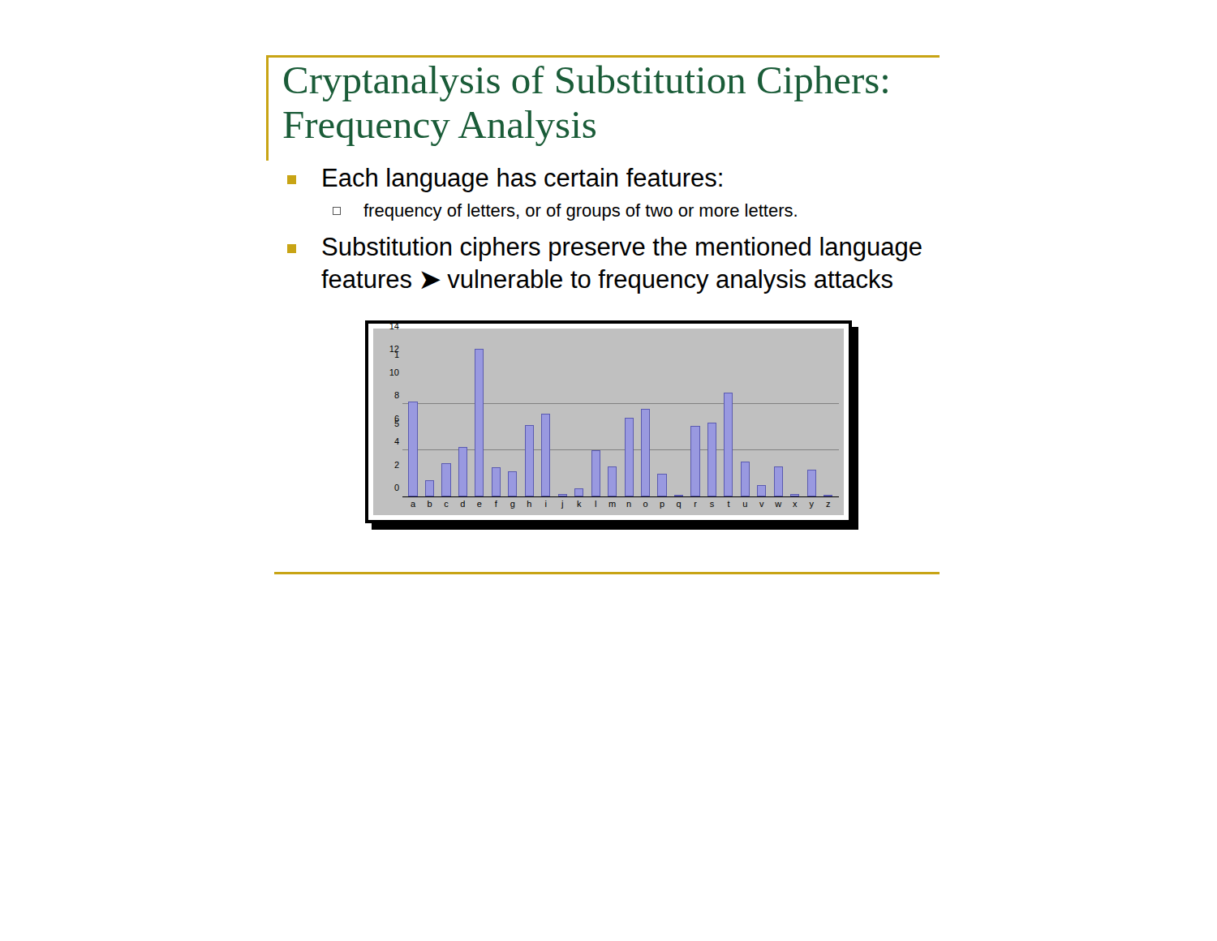Cryptanalysis of Substitution Ciphers:
Frequency Analysis
Each language has certain features:
frequency of letters, or of groups of two or more letters.
Substitution ciphers preserve the mentioned language features ➤ vulnerable to frequency analysis attacks
14
12
1
10
8
6
5
4
2
0
abcdefghijklmnopqrstuvwxyz